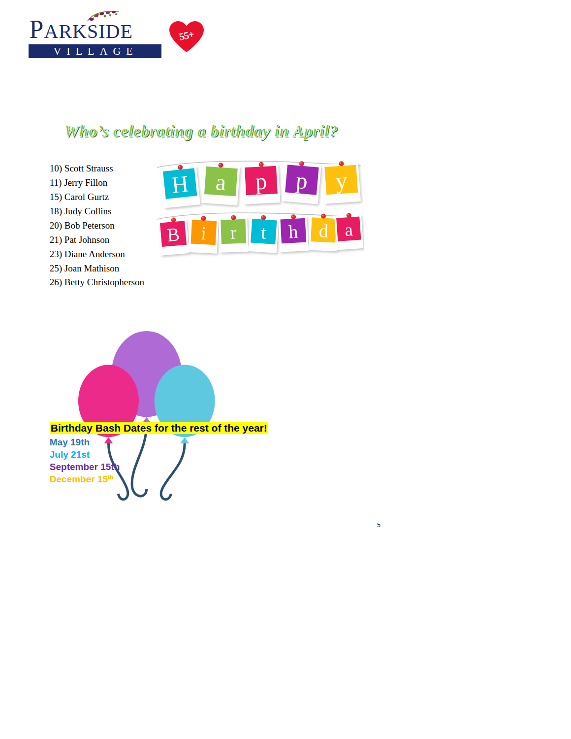PARKSIDE
VILLAGE
55+
Who’s celebrating a birthday in April?
10) Scott Strauss
11) Jerry Fillon
15) Carol Gurtz
18) Judy Collins
20) Bob Peterson
21) Pat Johnson
23) Diane Anderson
25) Joan Mathison
26) Betty Christopherson
H a p p y B i r t h d a
Birthday Bash Dates for the rest of the year!
May 19th
July 21st
September 15th
December 15th
5